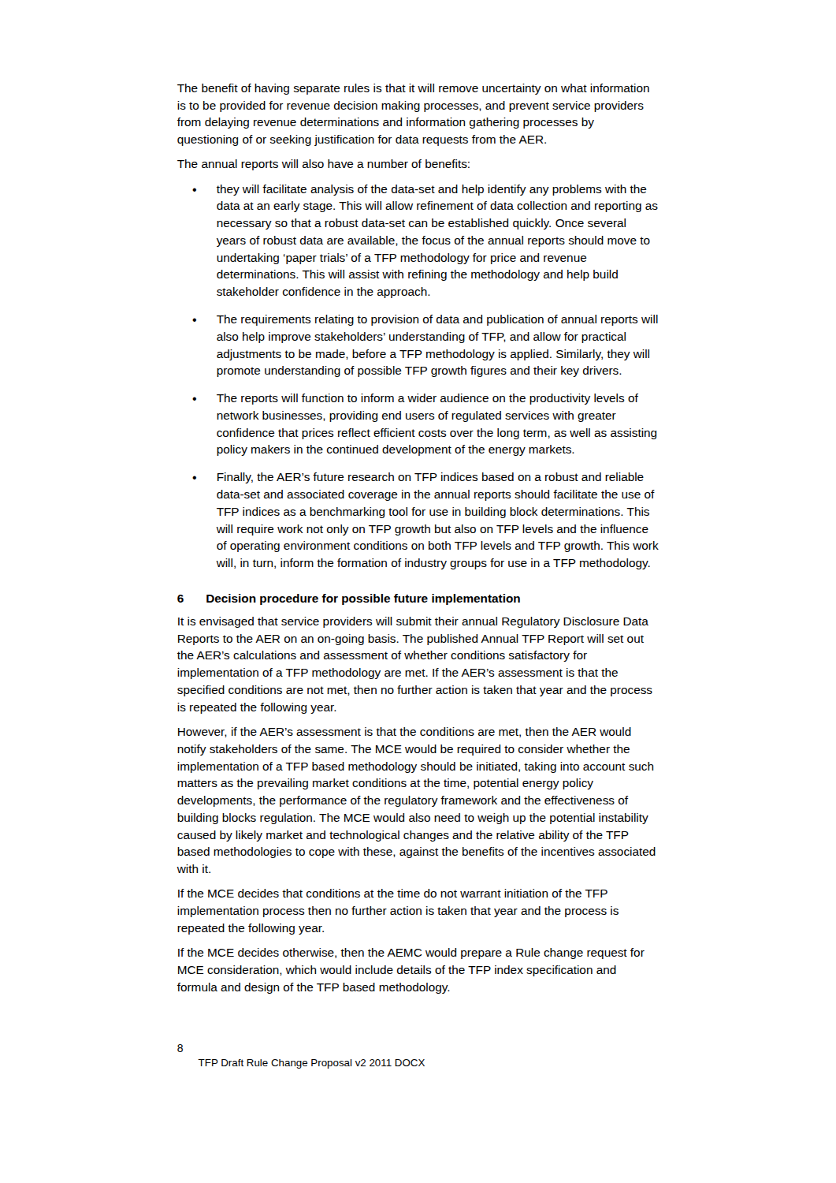The benefit of having separate rules is that it will remove uncertainty on what information is to be provided for revenue decision making processes, and prevent service providers from delaying revenue determinations and information gathering processes by questioning of or seeking justification for data requests from the AER.
The annual reports will also have a number of benefits:
they will facilitate analysis of the data-set and help identify any problems with the data at an early stage. This will allow refinement of data collection and reporting as necessary so that a robust data-set can be established quickly. Once several years of robust data are available, the focus of the annual reports should move to undertaking ‘paper trials’ of a TFP methodology for price and revenue determinations. This will assist with refining the methodology and help build stakeholder confidence in the approach.
The requirements relating to provision of data and publication of annual reports will also help improve stakeholders’ understanding of TFP, and allow for practical adjustments to be made, before a TFP methodology is applied. Similarly, they will promote understanding of possible TFP growth figures and their key drivers.
The reports will function to inform a wider audience on the productivity levels of network businesses, providing end users of regulated services with greater confidence that prices reflect efficient costs over the long term, as well as assisting policy makers in the continued development of the energy markets.
Finally, the AER’s future research on TFP indices based on a robust and reliable data-set and associated coverage in the annual reports should facilitate the use of TFP indices as a benchmarking tool for use in building block determinations. This will require work not only on TFP growth but also on TFP levels and the influence of operating environment conditions on both TFP levels and TFP growth. This work will, in turn, inform the formation of industry groups for use in a TFP methodology.
6 Decision procedure for possible future implementation
It is envisaged that service providers will submit their annual Regulatory Disclosure Data Reports to the AER on an on-going basis. The published Annual TFP Report will set out the AER’s calculations and assessment of whether conditions satisfactory for implementation of a TFP methodology are met. If the AER’s assessment is that the specified conditions are not met, then no further action is taken that year and the process is repeated the following year.
However, if the AER’s assessment is that the conditions are met, then the AER would notify stakeholders of the same. The MCE would be required to consider whether the implementation of a TFP based methodology should be initiated, taking into account such matters as the prevailing market conditions at the time, potential energy policy developments, the performance of the regulatory framework and the effectiveness of building blocks regulation. The MCE would also need to weigh up the potential instability caused by likely market and technological changes and the relative ability of the TFP based methodologies to cope with these, against the benefits of the incentives associated with it.
If the MCE decides that conditions at the time do not warrant initiation of the TFP implementation process then no further action is taken that year and the process is repeated the following year.
If the MCE decides otherwise, then the AEMC would prepare a Rule change request for MCE consideration, which would include details of the TFP index specification and formula and design of the TFP based methodology.
8
TFP Draft Rule Change Proposal v2 2011 DOCX